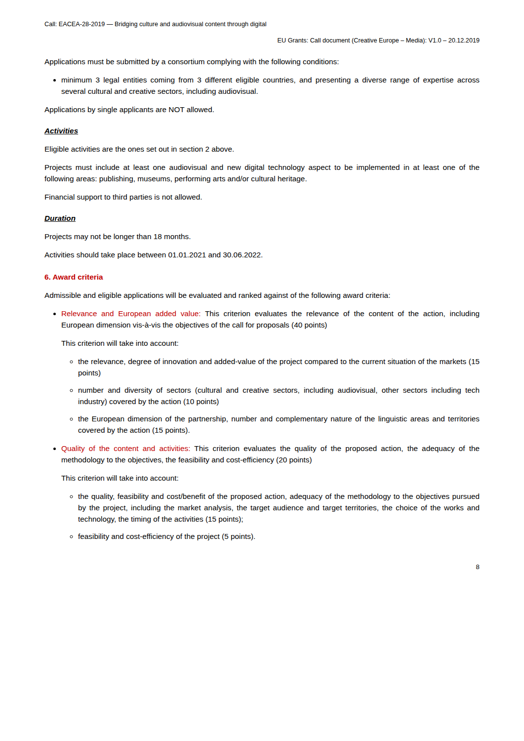Call: EACEA-28-2019 — Bridging culture and audiovisual content through digital
EU Grants: Call document (Creative Europe – Media): V1.0 – 20.12.2019
Applications must be submitted by a consortium complying with the following conditions:
minimum 3 legal entities coming from 3 different eligible countries, and presenting a diverse range of expertise across several cultural and creative sectors, including audiovisual.
Applications by single applicants are NOT allowed.
Activities
Eligible activities are the ones set out in section 2 above.
Projects must include at least one audiovisual and new digital technology aspect to be implemented in at least one of the following areas: publishing, museums, performing arts and/or cultural heritage.
Financial support to third parties is not allowed.
Duration
Projects may not be longer than 18 months.
Activities should take place between 01.01.2021 and 30.06.2022.
6. Award criteria
Admissible and eligible applications will be evaluated and ranked against of the following award criteria:
Relevance and European added value: This criterion evaluates the relevance of the content of the action, including European dimension vis-à-vis the objectives of the call for proposals (40 points)
This criterion will take into account:
the relevance, degree of innovation and added-value of the project compared to the current situation of the markets (15 points)
number and diversity of sectors (cultural and creative sectors, including audiovisual, other sectors including tech industry) covered by the action (10 points)
the European dimension of the partnership, number and complementary nature of the linguistic areas and territories covered by the action (15 points).
Quality of the content and activities: This criterion evaluates the quality of the proposed action, the adequacy of the methodology to the objectives, the feasibility and cost-efficiency (20 points)
This criterion will take into account:
the quality, feasibility and cost/benefit of the proposed action, adequacy of the methodology to the objectives pursued by the project, including the market analysis, the target audience and target territories, the choice of the works and technology, the timing of the activities (15 points);
feasibility and cost-efficiency of the project (5 points).
8